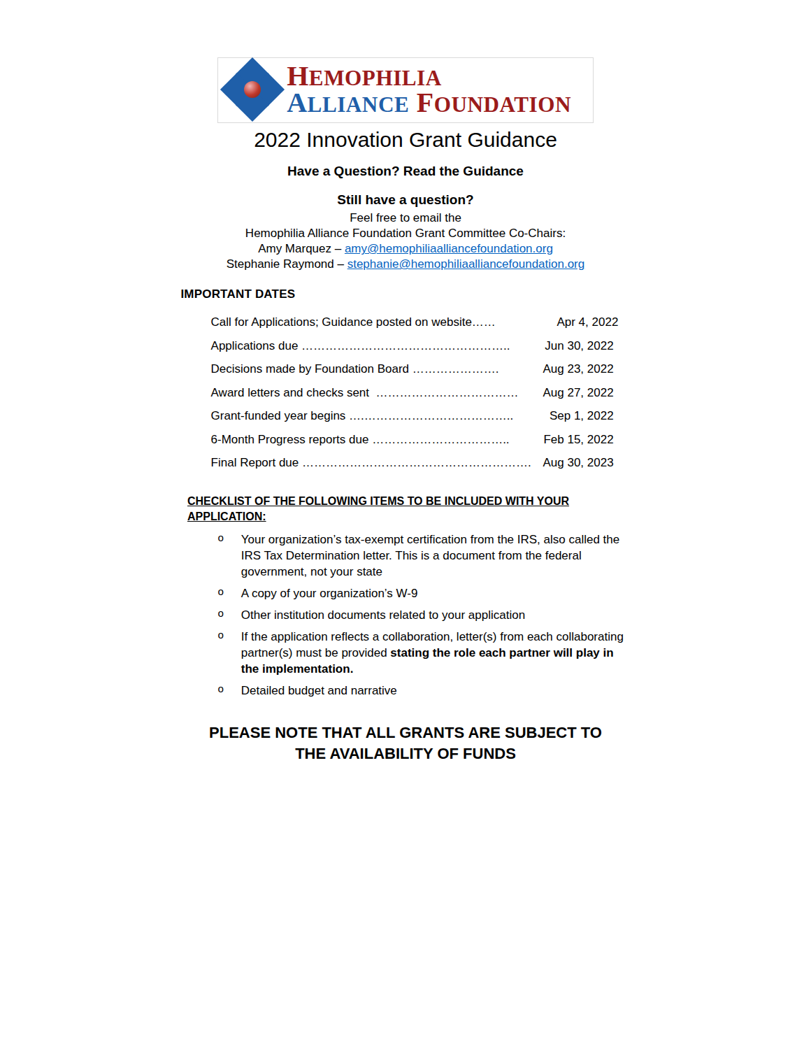HEMOPHILIA
ALLIANCE FOUNDATION
2022 Innovation Grant Guidance
Have a Question? Read the Guidance
Still have a question?
Feel free to email the
Hemophilia Alliance Foundation Grant Committee Co-Chairs:
Amy Marquez – amy@hemophiliaalliancefoundation.org
Stephanie Raymond – stephanie@hemophiliaalliancefoundation.org
IMPORTANT DATES
| Call for Applications; Guidance posted on website…… | Apr 4, 2022 |
| Applications due …………………………………………….. | Jun 30, 2022 |
| Decisions made by Foundation Board …………………. | Aug 23, 2022 |
| Award letters and checks sent ……………………………… | Aug 27, 2022 |
| Grant-funded year begins ….……………………………….. | Sep 1, 2022 |
| 6-Month Progress reports due …………………………….. | Feb 15, 2022 |
| Final Report due …………………………………………………. | Aug 30, 2023 |
CHECKLIST OF THE FOLLOWING ITEMS TO BE INCLUDED WITH YOUR APPLICATION:
Your organization’s tax-exempt certification from the IRS, also called the IRS Tax Determination letter. This is a document from the federal government, not your state
A copy of your organization’s W-9
Other institution documents related to your application
If the application reflects a collaboration, letter(s) from each collaborating partner(s) must be provided stating the role each partner will play in the implementation.
Detailed budget and narrative
PLEASE NOTE THAT ALL GRANTS ARE SUBJECT TO THE AVAILABILITY OF FUNDS